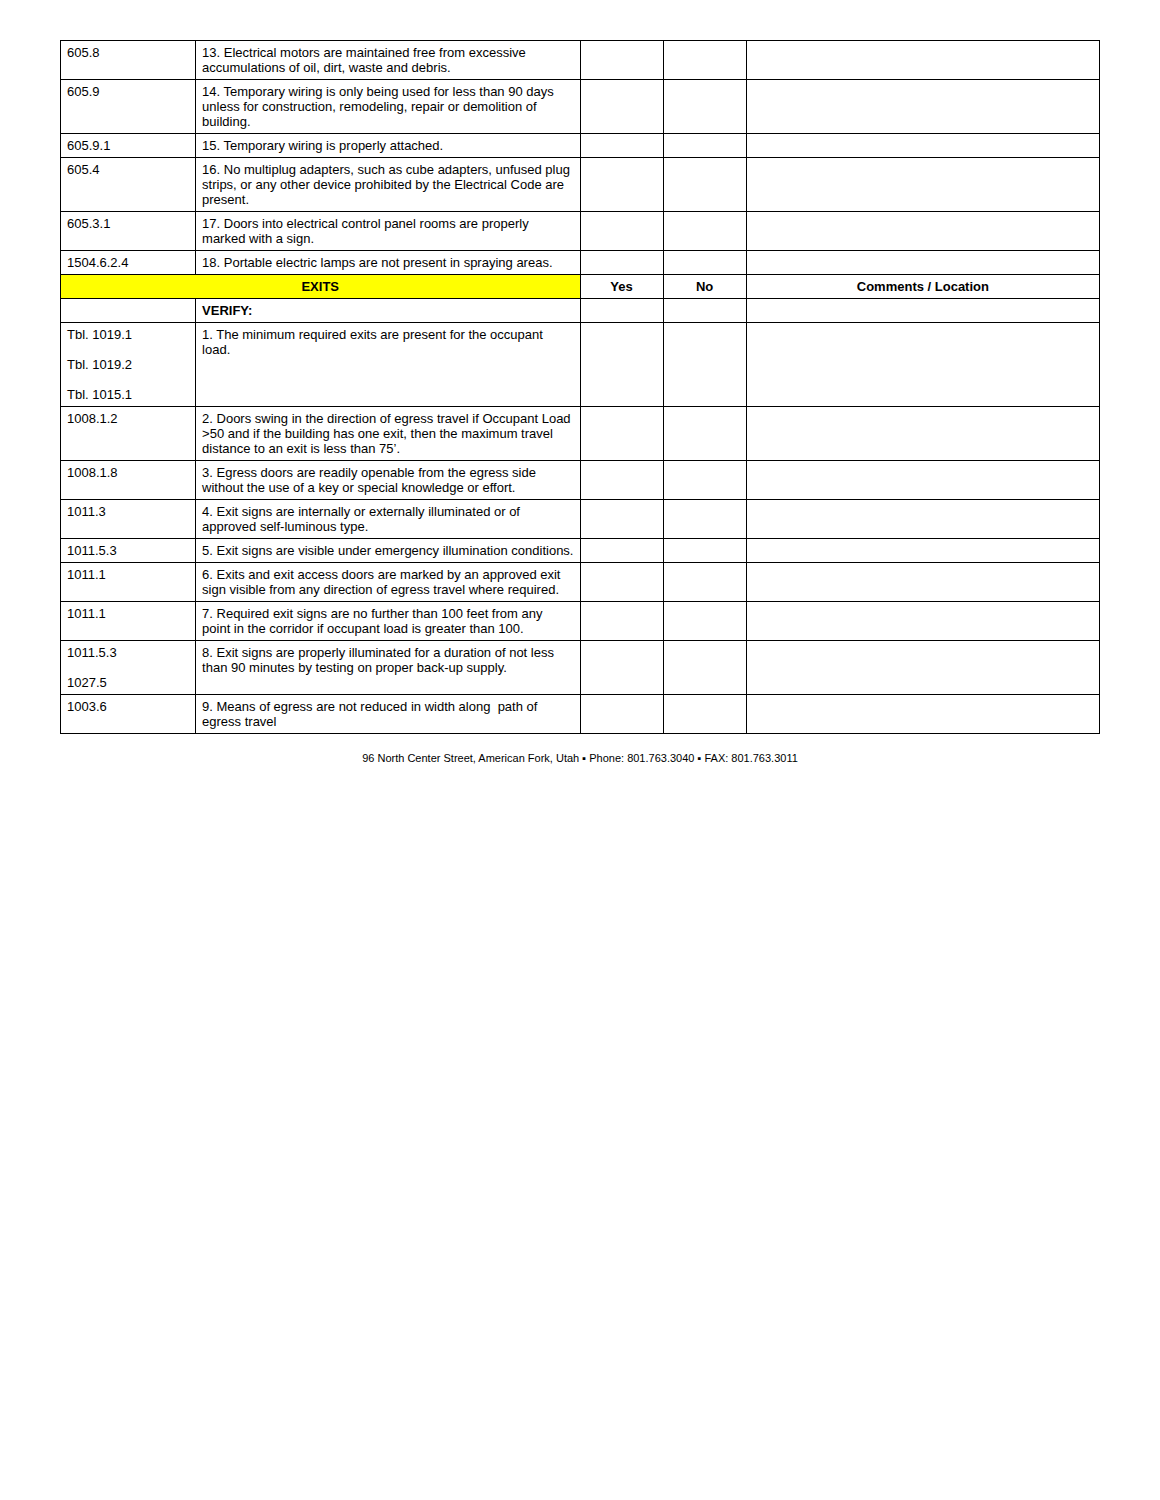| 605.8 | 13. Electrical motors are maintained free from excessive accumulations of oil, dirt, waste and debris. | | | |
| 605.9 | 14. Temporary wiring is only being used for less than 90 days unless for construction, remodeling, repair or demolition of building. | | | |
| 605.9.1 | 15. Temporary wiring is properly attached. | | | |
| 605.4 | 16. No multiplug adapters, such as cube adapters, unfused plug strips, or any other device prohibited by the Electrical Code are present. | | | |
| 605.3.1 | 17. Doors into electrical control panel rooms are properly marked with a sign. | | | |
| 1504.6.2.4 | 18. Portable electric lamps are not present in spraying areas. | | | |
| EXITS | Yes | No | Comments / Location |
| | VERIFY: | | | |
| Tbl. 1019.1 Tbl. 1019.2 Tbl. 1015.1 | 1. The minimum required exits are present for the occupant load. | | | |
| 1008.1.2 | 2. Doors swing in the direction of egress travel if Occupant Load >50 and if the building has one exit, then the maximum travel distance to an exit is less than 75’. | | | |
| 1008.1.8 | 3. Egress doors are readily openable from the egress side without the use of a key or special knowledge or effort. | | | |
| 1011.3 | 4. Exit signs are internally or externally illuminated or of approved self-luminous type. | | | |
| 1011.5.3 | 5. Exit signs are visible under emergency illumination conditions. | | | |
| 1011.1 | 6. Exits and exit access doors are marked by an approved exit sign visible from any direction of egress travel where required. | | | |
| 1011.1 | 7. Required exit signs are no further than 100 feet from any point in the corridor if occupant load is greater than 100. | | | |
| 1011.5.3 1027.5 | 8. Exit signs are properly illuminated for a duration of not less than 90 minutes by testing on proper back-up supply. | | | |
| 1003.6 | 9. Means of egress are not reduced in width along path of egress travel | | | |
96 North Center Street, American Fork, Utah ▪ Phone: 801.763.3040 ▪ FAX: 801.763.3011